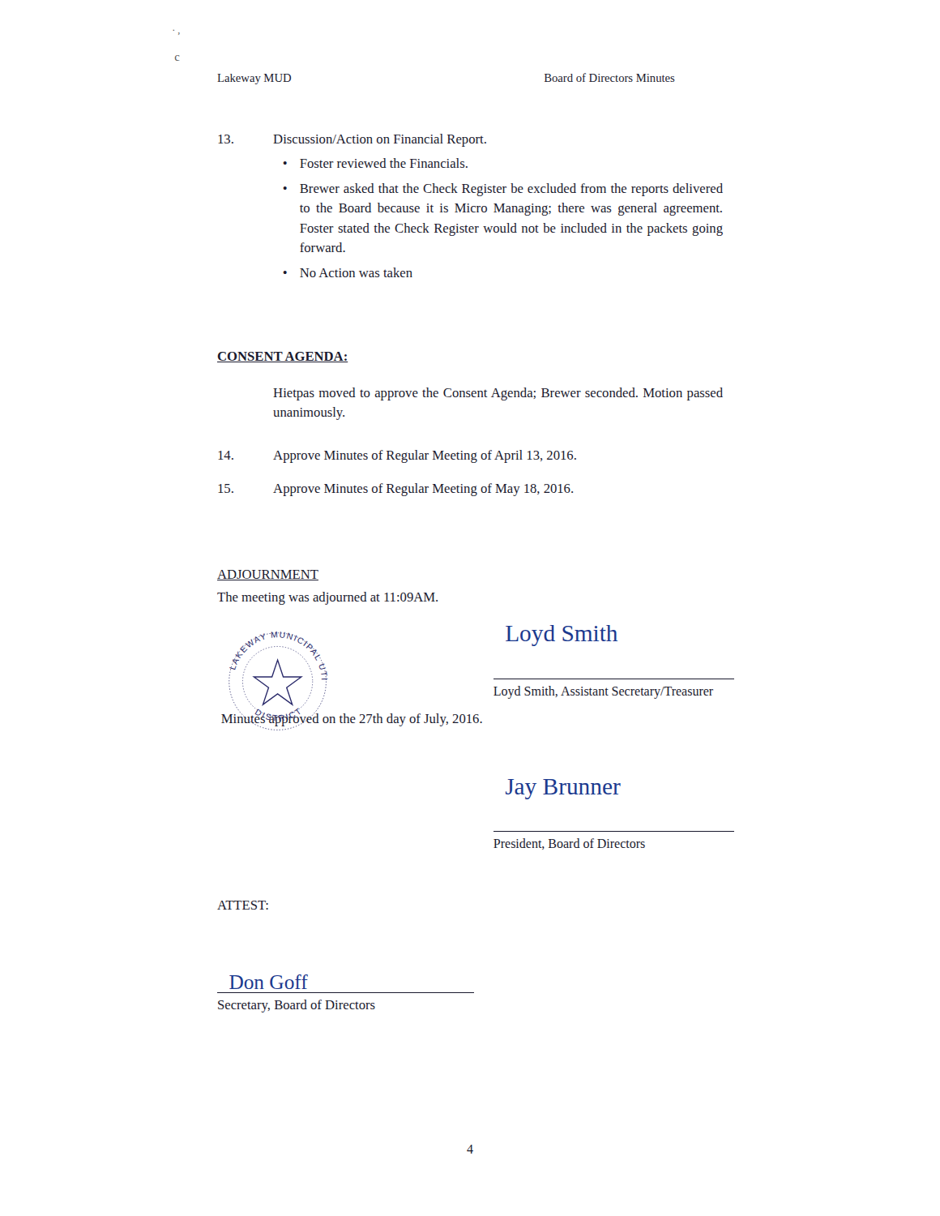· ,
c
Lakeway MUD
Board of Directors Minutes
13.
Discussion/Action on Financial Report.
Foster reviewed the Financials.
Brewer asked that the Check Register be excluded from the reports delivered to the Board because it is Micro Managing; there was general agreement. Foster stated the Check Register would not be included in the packets going forward.
No Action was taken
CONSENT AGENDA:
Hietpas moved to approve the Consent Agenda; Brewer seconded. Motion passed unanimously.
14.
Approve Minutes of Regular Meeting of April 13, 2016.
15.
Approve Minutes of Regular Meeting of May 18, 2016.
ADJOURNMENT
The meeting was adjourned at 11:09AM.
LAKEWAY MUNICIPAL UTILITY DISTRICT
Loyd Smith
Loyd Smith, Assistant Secretary/Treasurer
Minutes approved on the 27th day of July, 2016.
Jay Brunner
President, Board of Directors
ATTEST:
Don Goff
Secretary, Board of Directors
4